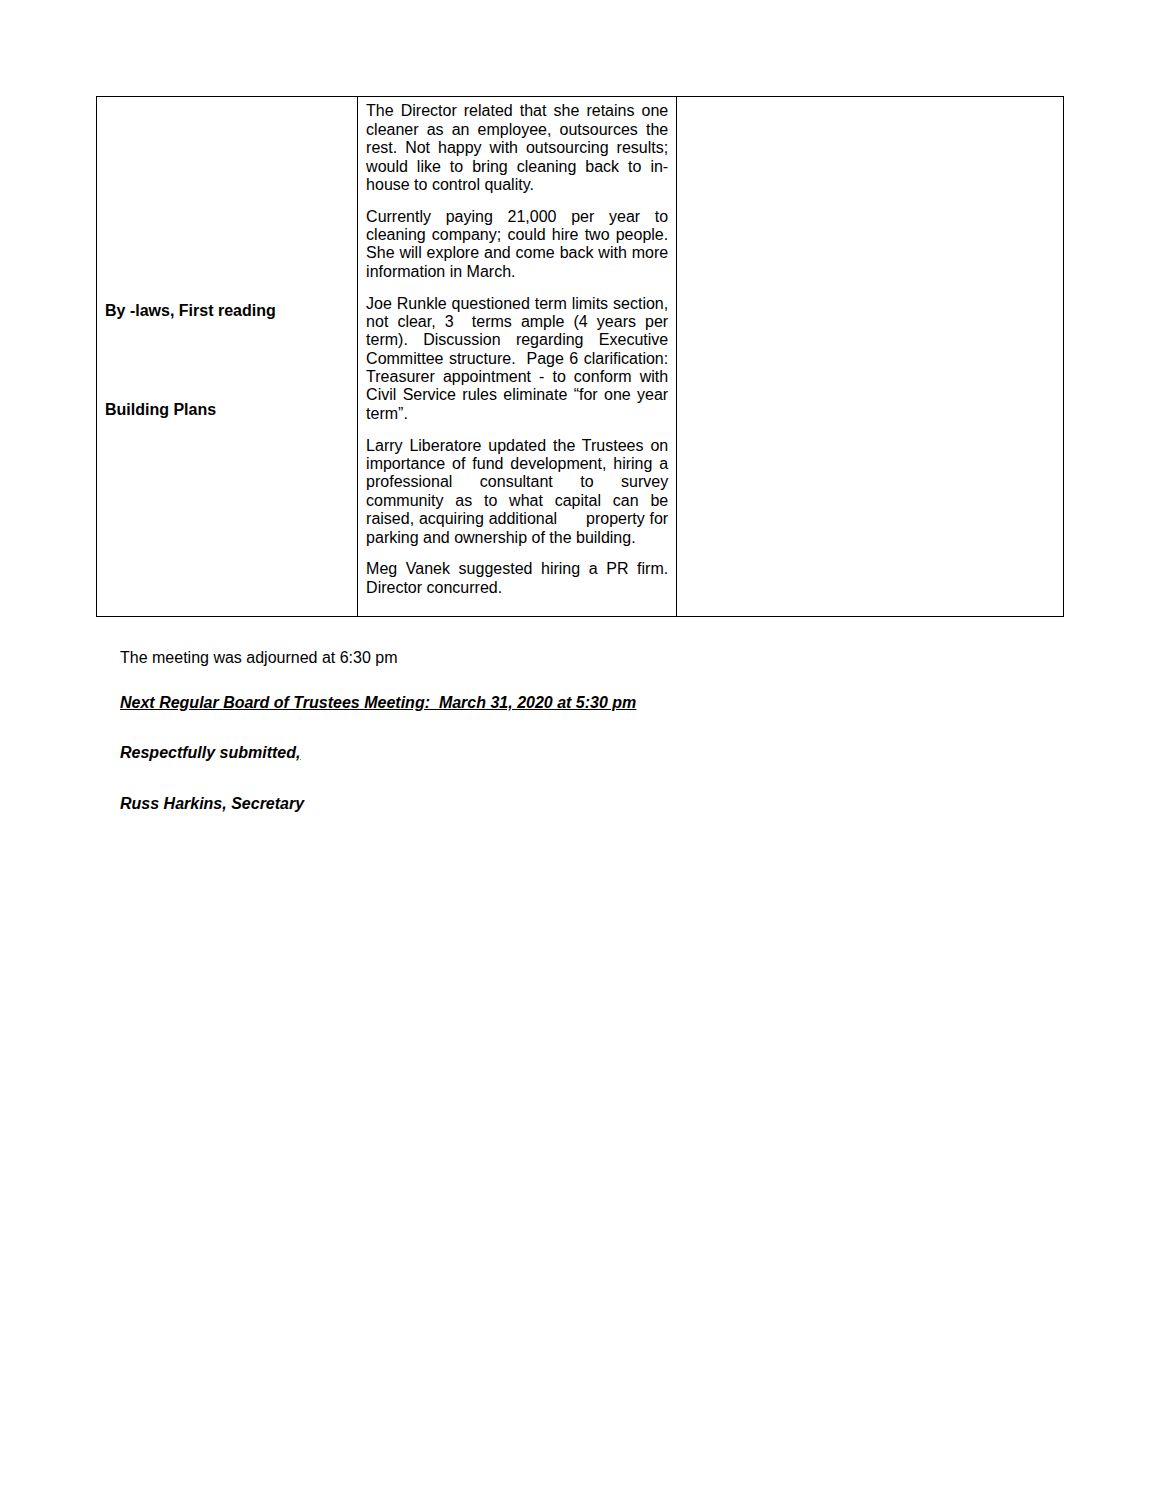| By -laws, First reading Building Plans | The Director related that she retains one cleaner as an employee, outsources the rest. Not happy with outsourcing results; would like to bring cleaning back to in-house to control quality. Currently paying 21,000 per year to cleaning company; could hire two people. She will explore and come back with more information in March. Joe Runkle questioned term limits section, not clear, 3 terms ample (4 years per term). Discussion regarding Executive Committee structure. Page 6 clarification: Treasurer appointment - to conform with Civil Service rules eliminate “for one year term”. Larry Liberatore updated the Trustees on importance of fund development, hiring a professional consultant to survey community as to what capital can be raised, acquiring additional property for parking and ownership of the building. Meg Vanek suggested hiring a PR firm. Director concurred. | |
The meeting was adjourned at 6:30 pm
Next Regular Board of Trustees Meeting: March 31, 2020 at 5:30 pm
Respectfully submitted,
Russ Harkins, Secretary